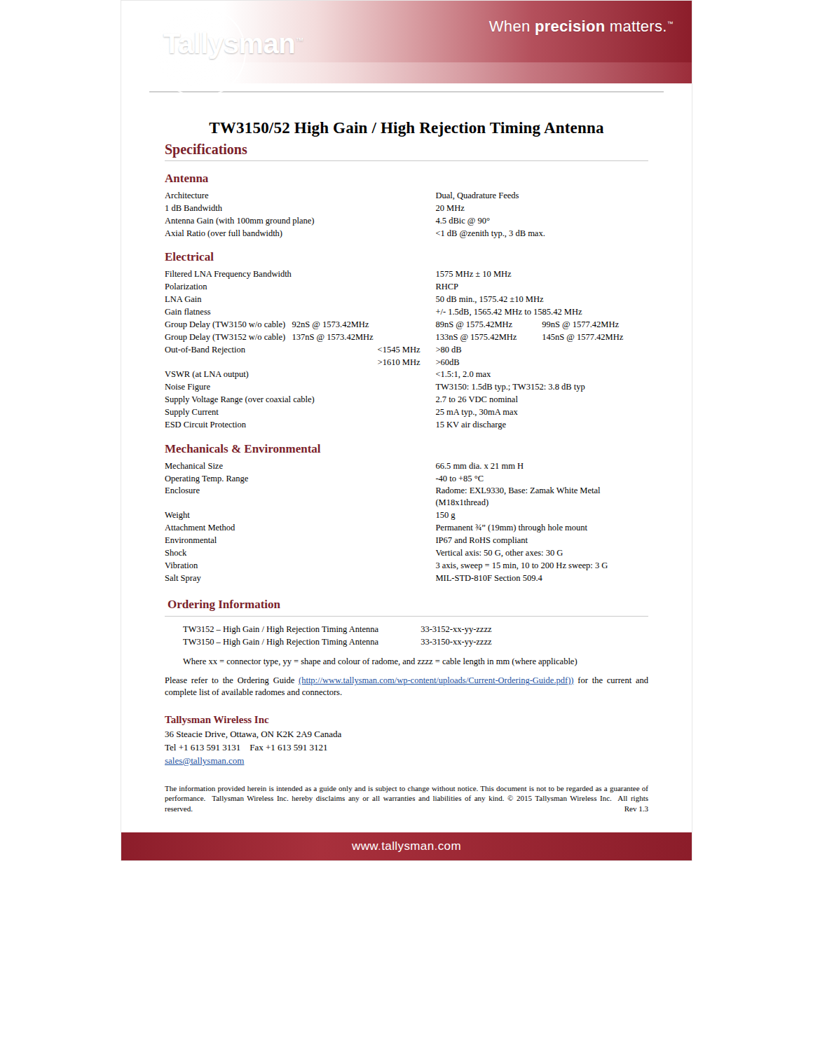When precision matters.™
Tallysman™
TW3150/52 High Gain / High Rejection Timing Antenna
Specifications
Antenna
| Architecture | | Dual, Quadrature Feeds |
| 1 dB Bandwidth | | 20 MHz |
| Antenna Gain (with 100mm ground plane) | | 4.5 dBic @ 90° |
| Axial Ratio (over full bandwidth) | | <1 dB @zenith typ., 3 dB max. |
Electrical
| Filtered LNA Frequency Bandwidth | | 1575 MHz ± 10 MHz |
| Polarization | | RHCP |
| LNA Gain | | 50 dB min., 1575.42 ±10 MHz |
| Gain flatness | | +/- 1.5dB, 1565.42 MHz to 1585.42 MHz |
| Group Delay (TW3150 w/o cable) 92nS @ 1573.42MHz | | 89nS @ 1575.42MHz | 99nS @ 1577.42MHz |
| Group Delay (TW3152 w/o cable) 137nS @ 1573.42MHz | | 133nS @ 1575.42MHz | 145nS @ 1577.42MHz |
| Out-of-Band Rejection | <1545 MHz | >80 dB |
| | >1610 MHz | >60dB |
| VSWR (at LNA output) | | <1.5:1, 2.0 max |
| Noise Figure | | TW3150: 1.5dB typ.; TW3152: 3.8 dB typ |
| Supply Voltage Range (over coaxial cable) | | 2.7 to 26 VDC nominal |
| Supply Current | | 25 mA typ., 30mA max |
| ESD Circuit Protection | | 15 KV air discharge |
Mechanicals & Environmental
| Mechanical Size | | 66.5 mm dia. x 21 mm H |
| Operating Temp. Range | | -40 to +85 °C |
| Enclosure | | Radome: EXL9330, Base: Zamak White Metal (M18x1thread) |
| Weight | | 150 g |
| Attachment Method | | Permanent ¾” (19mm) through hole mount |
| Environmental | | IP67 and RoHS compliant |
| Shock | | Vertical axis: 50 G, other axes: 30 G |
| Vibration | | 3 axis, sweep = 15 min, 10 to 200 Hz sweep: 3 G |
| Salt Spray | | MIL-STD-810F Section 509.4 |
Ordering Information
| TW3152 – High Gain / High Rejection Timing Antenna | 33-3152-xx-yy-zzzz |
| TW3150 – High Gain / High Rejection Timing Antenna | 33-3150-xx-yy-zzzz |
Where xx = connector type, yy = shape and colour of radome, and zzzz = cable length in mm (where applicable)
Please refer to the Ordering Guide (http://www.tallysman.com/wp-content/uploads/Current-Ordering-Guide.pdf)) for the current and complete list of available radomes and connectors.
Tallysman Wireless Inc
36 Steacie Drive, Ottawa, ON K2K 2A9 Canada
Tel +1 613 591 3131 Fax +1 613 591 3121
sales@tallysman.com
The information provided herein is intended as a guide only and is subject to change without notice. This document is not to be regarded as a guarantee of performance. Tallysman Wireless Inc. hereby disclaims any or all warranties and liabilities of any kind. © 2015 Tallysman Wireless Inc. All rights reserved.Rev 1.3
www. tallysman. com